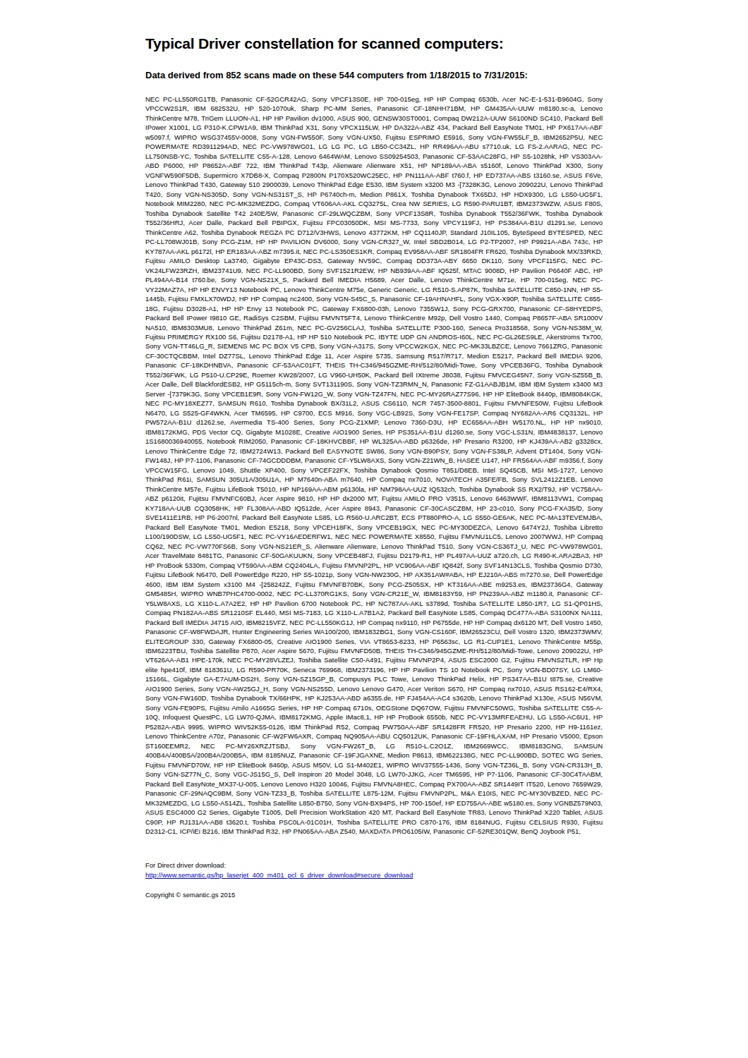Typical Driver constellation for scanned computers:
Data derived from 852 scans made on these 544 computers from 1/18/2015 to 7/31/2015:
NEC PC-LL550RG1TB, Panasonic CF-52GCR42AG, Sony VPCF13S0E, HP 700-015eg, HP HP Compaq 6530b, Acer NC-E-1-531-B9604G, Sony VPCCW2S1R, IBM 682532U, HP 520-1070uk, Sharp PC-MM Series, Panasonic CF-18NHH71BM, HP GM435AA-UUW m8180.sc-a, Lenovo ThinkCentre M78, TriGem LLUON-A1, HP HP Pavilion dv1000, ASUS 900, GENSW30ST0001, Compaq DW212A-UUW S6100ND SC410, Packard Bell IPower X1001, LG P310-K.CPW1A9, IBM ThinkPad X31, Sony VPCX115LW, HP DA322A-ABZ 434, Packard Bell EasyNote TM01, HP PX617AA-ABF w5097.f, WIPRO WSG37455V-0008, Sony VGN-FW550F, Sony VGN-UX50, Fujitsu ESPRIMO E5916, Sony VGN-FW55LF_B, IBM2652P5U, NEC POWERMATE RD3911294AD, NEC PC-VW978WG01, LG LG PC, LG LB50-CC34ZL, HP RR496AA-ABU s7710.uk, LG FS-2.AARAG, NEC PC-LL750NSB-YC, Toshiba SATELLITE C55-A-128, Lenovo 6464WAM, Lenovo SS09254503, Panasonic CF-53AAC28FG, HP S5-1028hk, HP VS303AA-ABD P6000, HP P8652A-ABF 722, IBM ThinkPad T43p, Alienware Alienware X51, HP NP189AA-ABA s5160f, Lenovo ThinkPad X300, Sony VGNFW590F5DB, Supermicro X7DB8-X, Compaq P2800N P170X520WC25EC, HP PN111AA-ABF t760.f, HP ED737AA-ABS t3160.se, ASUS F6Ve, Lenovo ThinkPad T430, Gateway 510 2900039, Lenovo ThinkPad Edge E530, IBM System x3200 M3 -[7328K3G, Lenovo 209022U, Lenovo ThinkPad T420, Sony VGN-NS305D, Sony VGN-NS31ST_S, HP P6740ch-m, Medion P861X, Toshiba Dynabook TX65DJ, HP HDX9300, LG LS50-UG5F1, Notebook MIM2280, NEC PC-MK32MEZDG, Compaq VT606AA-AKL CQ3275L, Crea NW SERIES, LG R590-PARU1BT, IBM2373WZW, ASUS F80S, Toshiba Dynabook Satellite T42 240E/5W, Panasonic CF-29LWQCZBM, Sony VPCF13S8R, Toshiba Dynabook T552/36FWK, Toshiba Dynabook T552/36HRJ, Acer Dalle, Packard Bell PBIPGX, Fujitsu FPC03050DK, MSI MS-7733, Sony VPCY119FJ, HP PS384AA-B1U d1291.se, Lenovo ThinkCentre A62, Toshiba Dynabook REGZA PC D712/V3HWS, Lenovo 43772KM, HP CQ1140JP, Standard J10IL105, ByteSpeed BYTESPED, NEC PC-LL708WJ01B, Sony PCG-Z1M, HP HP PAVILION DV6000, Sony VGN-CR327_W, Intel SBD2B014, LG P2-TP2007, HP P9921A-ABA 743c, HP KY787AA-AKL p6172l, HP ER183AA-ABZ m7395.it, NEC PC-LS350ES1KR, Compaq EV958AA-ABF SR1804FR FR620, Toshiba Dynabook MX/33RKD, Fujitsu AMILO Desktop La3740, Gigabyte EP43C-DS3, Gateway NV59C, Compaq DD373A-ABY 6650 DK110, Sony VPCF115FG, NEC PC-VK24LFW23RZH, IBM23741U9, NEC PC-LL900BD, Sony SVF1521R2EW, HP NB939AA-ABF IQ525f, MTAC 9008D, HP Pavilion P6640F ABC, HP PL494AA-B14 t760.be, Sony VGN-NS21X_S, Packard Bell IMEDIA H5689, Acer Dalle, Lenovo ThinkCentre M71e, HP 700-015eg, NEC PC-VY22MAZ7A, HP HP ENVY13 Notebook PC, Lenovo ThinkCentre M75e, Generic Generic, LG R510-S.AP87K, Toshiba SATELLITE C850-1NN, HP S5-1445b, Fujitsu FMXLX70WDJ, HP HP Compaq nc2400, Sony VGN-S45C_S, Panasonic CF-19AHNAHFL, Sony VGX-X90P, Toshiba SATELLITE C855-18G, Fujitsu D3028-A1, HP HP Envy 13 Notebook PC, Gateway FX6800-03h, Lenovo 7355W1J, Sony PCG-GRX700, Panasonic CF-S8HYEDPS, Packard Bell IPower I9810 GE, RadiSys C2SBM, Fujitsu FMVNT5FT4, Lenovo ThinkCentre M92p, Dell Vostro 1440, Compaq P8657F-ABA SR1000V NA510, IBM8303MU8, Lenovo ThinkPad Z61m, NEC PC-GV256CLAJ, Toshiba SATELLITE P300-160, Seneca Pro318568, Sony VGN-NS38M_W, Fujitsu PRIMERGY RX100 S6, Fujitsu D2178-A1, HP HP 510 Notebook PC, IBYTE UDP GN ANDROS-I60L, NEC PC-GL26ES9LE, Akerstroms Tx700, Sony VGN-TT46LG_R, SIEMENS MC PC BOX V5 CPB, Sony VGN-A317S, Sony VPCCW2KGX, NEC PC-MK33LBZCE, Lenovo 7661ZRG, Panasonic CF-30CTQCBBM, Intel DZ77SL, Lenovo ThinkPad Edge 11, Acer Aspire 5735, Samsung R517/R717, Medion E5217, Packard Bell IMEDIA 9206, Panasonic CF-18KDHNBVA, Panasonic CF-53AAC01FT, THEIS TH-C346/945GZME-RH/512/80/Midi-Towe, Sony VPCEB36FG, Toshiba Dynabook T552/36FWK, LG P510-U.CP29E, Roemer KW28/2007, LG V960-UH50K, Packard Bell IXtreme J8038, Fujitsu FMVCEG45N7, Sony VGN-SZ55B_B, Acer Dalle, Dell BlackfordESB2, HP G5115ch-m, Sony SVT131190S, Sony VGN-TZ3RMN_N, Panasonic FZ-G1AABJB1M, IBM IBM System x3400 M3 Server -[7379K3G, Sony VPCEB1E9R, Sony VGN-FW12G_W, Sony VGN-TZ47FN, NEC PC-MY26RAZ77S96, HP HP EliteBook 8440p, IBM8084KGK, NEC PC-MY18XEZ77, SAMSUN R610, Toshiba Dynabook BX/31L2, ASUS CS6110, NCR 7457-3500-8801, Fujitsu FMVNFE50W, Fujitsu LifeBook N6470, LG S525-GF4WKN, Acer TM6595, HP C9700, ECS M916, Sony VGC-LB92S, Sony VGN-FE17SP, Compaq NY682AA-AR6 CQ3132L, HP PW572AA-B1U d1262.se, Avermedia TS-400 Series, Sony PCG-Z1XMP, Lenovo 7360-D3U, HP EC658AA-ABH W5170.NL, HP HP nx9010, IBM8172KMG, PDS Vector CQ, Gigabyte M1028E, Creative AIO1900 Series, HP PS351AA-B1U d1260.se, Sony VGC-LS31N, IBM4838137, Lenovo 1S1680036940055, Notebook RIM2050, Panasonic CF-18KHVCBBF, HP WL325AA-ABD p6326de, HP Presario R3200, HP KJ439AA-AB2 g3328cx, Lenovo ThinkCentre Edge 72, IBM2724W13, Packard Bell EASYNOTE SW86, Sony VGN-B90PSY, Sony VGN-FS38LP, Advent DT1404, Sony VGN-FW148J, HP P7-1106, Panasonic CF-74GCDDDBM, Panasonic CF-Y5LW8AXS, Sony VGN-Z21WN_B, HASEE U147, HP FR564AA-ABF m9356.f, Sony VPCCW15FG, Lenovo 1049, Shuttle XP400, Sony VPCEF22FX, Toshiba Dynabook Qosmio T851/D8EB, Intel SQ45CB, MSI MS-1727, Lenovo ThinkPad R61i, SAMSUN 305U1A/305U1A, HP M7640n-ABA m7640, HP Compaq nx7010, NOVATECH A35FE/FB, Sony SVL2412Z1EB, Lenovo ThinkCentre M57e, Fujitsu LifeBook T5010, HP NP169AA-ABM p6130la, HP NM798AA-UUZ IQ532ch, Toshiba Dynabook SS RX2/T9J, HP VC758AA-ABZ p6120it, Fujitsu FMVNFC60BJ, Acer Aspire 9810, HP HP dx2000 MT, Fujitsu AMILO PRO V3515, Lenovo 6463WWF, IBM8113VW1, Compaq KY718AA-UUB CQ3058HK, HP FL308AA-ABD IQ512de, Acer Aspire 8943, Panasonic CF-30CASCZBM, HP 23-c010, Sony PCG-FXA35/D, Sony SVE1411E1RB, HP P6-2007nl, Packard Bell EasyNote LS85, LG R560-U.ARC2BT, ECS PT880PRO-A, LG S550-GE6AK, NEC PC-MA13TEVEMJBA, Packard Bell EasyNote TM01, Medion E5218, Sony VPCEH18FK, Sony VPCEB19GX, NEC PC-MY30DEZCA, Lenovo 6474Y2J, Toshiba Libretto L100/190DSW, LG LS50-UG5F1, NEC PC-VY16AEDERFW1, NEC NEC POWERMATE X8550, Fujitsu FMVNU1LC5, Lenovo 2007WWJ, HP Compaq CQ62, NEC PC-VW770FS6B, Sony VGN-NS21ER_S, Alienware Alienware, Lenovo ThinkPad T510, Sony VGN-CS36TJ_U, NEC PC-VW978WG01, Acer TravelMate 8481TG, Panasonic CF-50GAKUUKN, Sony VPCEB48FJ, Fujitsu D2179-R1, HP PL497AA-UUZ a720.ch, LG R490-K.ARA2BA3, HP HP ProBook 5330m, Compaq VT590AA-ABM CQ2404LA, Fujitsu FMVNP2PL, HP VC906AA-ABF IQ842f, Sony SVF14N13CLS, Toshiba Qosmio D730, Fujitsu LifeBook N6470, Dell PowerEdge R220, HP S5-1021p, Sony VGN-NW230G, HP AX351AW#ABA, HP EJ210A-ABS m7270.se, Dell PowerEdge 4600, IBM IBM System x3100 M4 -[258242Z, Fujitsu FMVNFB70BK, Sony PCG-Z505SX, HP KT316AA-ABE m9253.es, IBM23736G4, Gateway GM5485H, WIPRO WNB7PHC4700-0002, NEC PC-LL370RG1KS, Sony VGN-CR21E_W, IBM8183Y59, HP PN239AA-ABZ m1180.it, Panasonic CF-Y5LW8AXS, LG X110-L.A7A2E2, HP HP Pavilion 6700 Notebook PC, HP NC787AA-AKL s3789d, Toshiba SATELLITE L850-1R7, LG S1-QP01HS, Compaq PN182AA-ABS SR1210SF EL440, MSI MS-7183, LG X110-L.A7B1A2, Packard Bell EasyNote LS85, Compaq DC477A-ABA S3100NX NA111, Packard Bell IMEDIA J4715 AIO, IBM8215VFZ, NEC PC-LL550KG1J, HP Compaq nx9110, HP P6755de, HP HP Compaq dx6120 MT, Dell Vostro 1450, Panasonic CF-W8FWDAJR, Hunter Engineering Series WA100/200, IBM1832BG1, Sony VGN-CS160F, IBM26523CU, Dell Vostro 1320, IBM2373WMV, ELITEGROUP 330, Gateway FX6800-05, Creative AIO1900 Series, VIA VT8653-8233, HP P6563sc, LG R1-CUP1E1, Lenovo ThinkCentre M55p, IBM6223TBU, Toshiba Satellite P870, Acer Aspire 5670, Fujitsu FMVNFD50B, THEIS TH-C346/945GZME-RH/512/80/Midi-Towe, Lenovo 209022U, HP VT626AA-AB1 HPE-170k, NEC PC-MY28VLZEJ, Toshiba Satellite C50-A491, Fujitsu FMVNP2P4, ASUS ESC2000 G2, Fujitsu FMVNS2TLR, HP Hp elite hpe410f, IBM 818361U, LG R590-PR70K, Seneca 769968, IBM2373196, HP HP Pavilion TS 10 Notebook PC, Sony VGN-BD07SY, LG LM60-15166L, Gigabyte GA-E7AUM-DS2H, Sony VGN-SZ15GP_B, Compusys PLC Towe, Lenovo ThinkPad Helix, HP PS347AA-B1U t875.se, Creative AIO1900 Series, Sony VGN-AW25GJ_H, Sony VGN-NS255D, Lenovo Lenovo G470, Acer Veriton S670, HP Compaq nx7010, ASUS RS162-E4/RX4, Sony VGN-FW160D, Toshiba Dynabook TX/66HPK, HP KJ253AA-ABD a6355.de, HP FJ454AA-AC4 s3620b, Lenovo ThinkPad X130e, ASUS N56VM, Sony VGN-FE90PS, Fujitsu Amilo A1665G Series, HP HP Compaq 6710s, OEGStone DQ67OW, Fujitsu FMVNFC50WG, Toshiba SATELLITE C55-A-10Q, Infoquest QuestPC, LG LW70-QJMA, IBM8172KMG, Apple IMac8,1, HP HP ProBook 6550b, NEC PC-VY13MRFEAEHU, LG LS50-AC6U1, HP P5282A-ABA 9995, WIPRO WIV52K55-0126, IBM ThinkPad R52, Compaq PW750AA-ABF SR1428FR FR520, HP Presario 2200, HP H9-1161ez, Lenovo ThinkCentre A70z, Panasonic CF-W2FW6AXR, Compaq NQ905AA-ABU CQ5012UK, Panasonic CF-19FHLAXAM, HP Presario V5000, Epson ST160EEMR2, NEC PC-MY26XRZJTSBJ, Sony VGN-FW26T_B, LG R510-L.C2O1Z, IBM2669WCC, IBM8183GNG, SAMSUN 400B4A/400B5A/200B4A/200B5A, IBM 8185NUZ, Panasonic CF-19FJGAXNE, Medion P8613, IBM622138G, NEC PC-LL900BD, SOTEC WG Series, Fujitsu FMVNFD70W, HP HP EliteBook 8460p, ASUS M50V, LG S1-M402E1, WIPRO WIV37555-1436, Sony VGN-TZ36L_B, Sony VGN-CR313H_B, Sony VGN-SZ77N_C, Sony VGC-JS15G_S, Dell Inspiron 20 Model 3048, LG LW70-JJKG, Acer TM6595, HP P7-1106, Panasonic CF-30C4TAABM, Packard Bell EasyNote_MX37-U-005, Lenovo Lenovo H320 10046, Fujitsu FMVNA8HEC, Compaq PX700AA-ABZ SR1449IT IT520, Lenovo 7659W29, Panasonic CF-29NAQC9BM, Sony VGN-TZ33_B, Toshiba SATELLITE L875-12M, Fujitsu FMVNP2PL, M&A E10IS, NEC PC-MY30VBZED, NEC PC-MK32MEZDG, LG LS50-A514ZL, Toshiba Satellite L850-B750, Sony VGN-BX94PS, HP 700-150ef, HP ED755AA-ABE w5180.es, Sony VGNBZ579N03, ASUS ESC4000 G2 Series, Gigabyte T1005, Dell Precision WorkStation 420 MT, Packard Bell EasyNote TR83, Lenovo ThinkPad X220 Tablet, ASUS C90P, HP RJ131AA-AB8 t3620.t, Toshiba PSC0LA-01C01H, Toshiba SATELLITE PRO C870-176, IBM 8184NUG, Fujitsu CELSIUS R930, Fujitsu D2312-C1, ICP/iEi B216, IBM ThinkPad R32, HP PN065AA-ABA Z540, MAXDATA PRO6105IW, Panasonic CF-52RE301QW, BenQ Joybook P51,
For Direct driver download:
http://www.semantic.gs/hp_laserjet_400_m401_pcl_6_driver_download#secure_download
Copyright © semantic.gs 2015